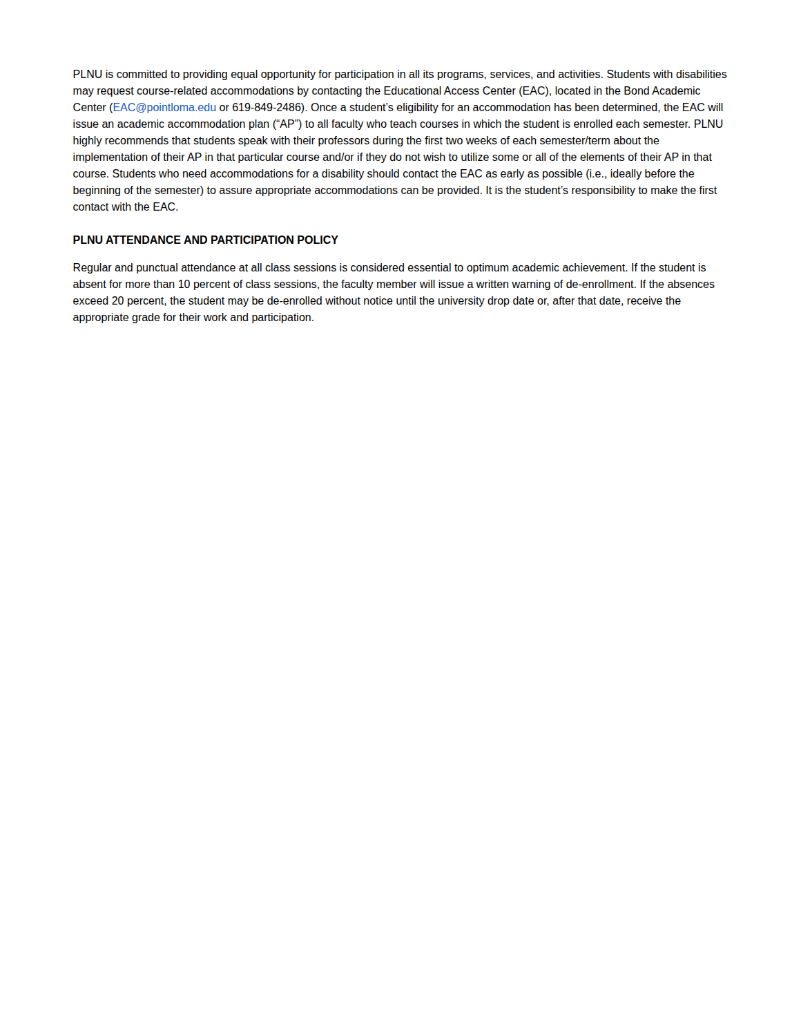PLNU is committed to providing equal opportunity for participation in all its programs, services, and activities. Students with disabilities may request course-related accommodations by contacting the Educational Access Center (EAC), located in the Bond Academic Center (EAC@pointloma.edu or 619-849-2486). Once a student’s eligibility for an accommodation has been determined, the EAC will issue an academic accommodation plan (“AP”) to all faculty who teach courses in which the student is enrolled each semester. PLNU highly recommends that students speak with their professors during the first two weeks of each semester/term about the implementation of their AP in that particular course and/or if they do not wish to utilize some or all of the elements of their AP in that course. Students who need accommodations for a disability should contact the EAC as early as possible (i.e., ideally before the beginning of the semester) to assure appropriate accommodations can be provided. It is the student’s responsibility to make the first contact with the EAC.
PLNU ATTENDANCE AND PARTICIPATION POLICY
Regular and punctual attendance at all class sessions is considered essential to optimum academic achievement. If the student is absent for more than 10 percent of class sessions, the faculty member will issue a written warning of de-enrollment. If the absences exceed 20 percent, the student may be de-enrolled without notice until the university drop date or, after that date, receive the appropriate grade for their work and participation.